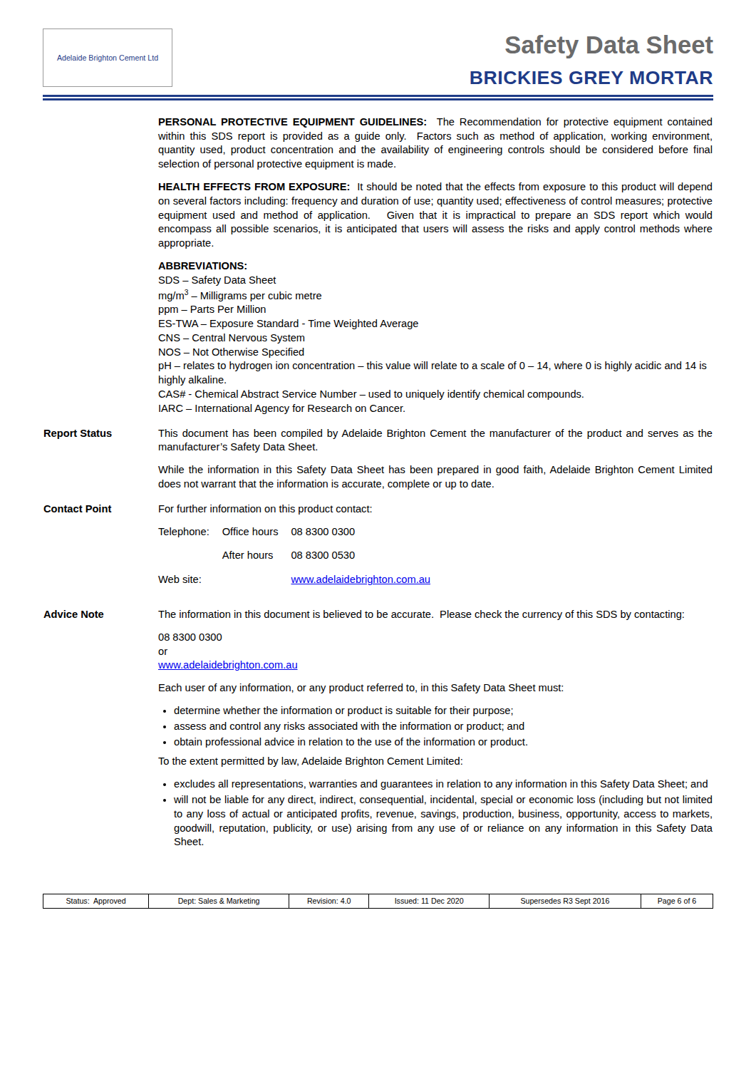Adelaide Brighton Cement Ltd
Safety Data Sheet
BRICKIES GREY MORTAR
| | PERSONAL PROTECTIVE EQUIPMENT GUIDELINES: The Recommendation for protective equipment contained within this SDS report is provided as a guide only. Factors such as method of application, working environment, quantity used, product concentration and the availability of engineering controls should be considered before final selection of personal protective equipment is made. HEALTH EFFECTS FROM EXPOSURE: It should be noted that the effects from exposure to this product will depend on several factors including: frequency and duration of use; quantity used; effectiveness of control measures; protective equipment used and method of application. Given that it is impractical to prepare an SDS report which would encompass all possible scenarios, it is anticipated that users will assess the risks and apply control methods where appropriate. ABBREVIATIONS: SDS – Safety Data Sheet mg/m 3 – Milligrams per cubic metre ppm – Parts Per Million ES-TWA – Exposure Standard - Time Weighted Average CNS – Central Nervous System NOS – Not Otherwise Specified pH – relates to hydrogen ion concentration – this value will relate to a scale of 0 – 14, where 0 is highly acidic and 14 is highly alkaline. CAS# - Chemical Abstract Service Number – used to uniquely identify chemical compounds. IARC – International Agency for Research on Cancer. |
| Report Status | This document has been compiled by Adelaide Brighton Cement the manufacturer of the product and serves as the manufacturer’s Safety Data Sheet. While the information in this Safety Data Sheet has been prepared in good faith, Adelaide Brighton Cement Limited does not warrant that the information is accurate, complete or up to date. |
| Contact Point | For further information on this product contact: / Telephone: / Office hours / 08 8300 0300 / / / After hours / 08 8300 0530 / / Web site: / / www.adelaidebrighton.com.au / |
| Advice Note | The information in this document is believed to be accurate. Please check the currency of this SDS by contacting: 08 8300 0300 or www.adelaidebrighton.com.au Each user of any information, or any product referred to, in this Safety Data Sheet must: determine whether the information or product is suitable for their purpose; assess and control any risks associated with the information or product; and obtain professional advice in relation to the use of the information or product. To the extent permitted by law, Adelaide Brighton Cement Limited: excludes all representations, warranties and guarantees in relation to any information in this Safety Data Sheet; and will not be liable for any direct, indirect, consequential, incidental, special or economic loss (including but not limited to any loss of actual or anticipated profits, revenue, savings, production, business, opportunity, access to markets, goodwill, reputation, publicity, or use) arising from any use of or reliance on any information in this Safety Data Sheet. |
| Status: Approved | Dept: Sales & Marketing | Revision: 4.0 | Issued: 11 Dec 2020 | Supersedes R3 Sept 2016 | Page 6 of 6 |